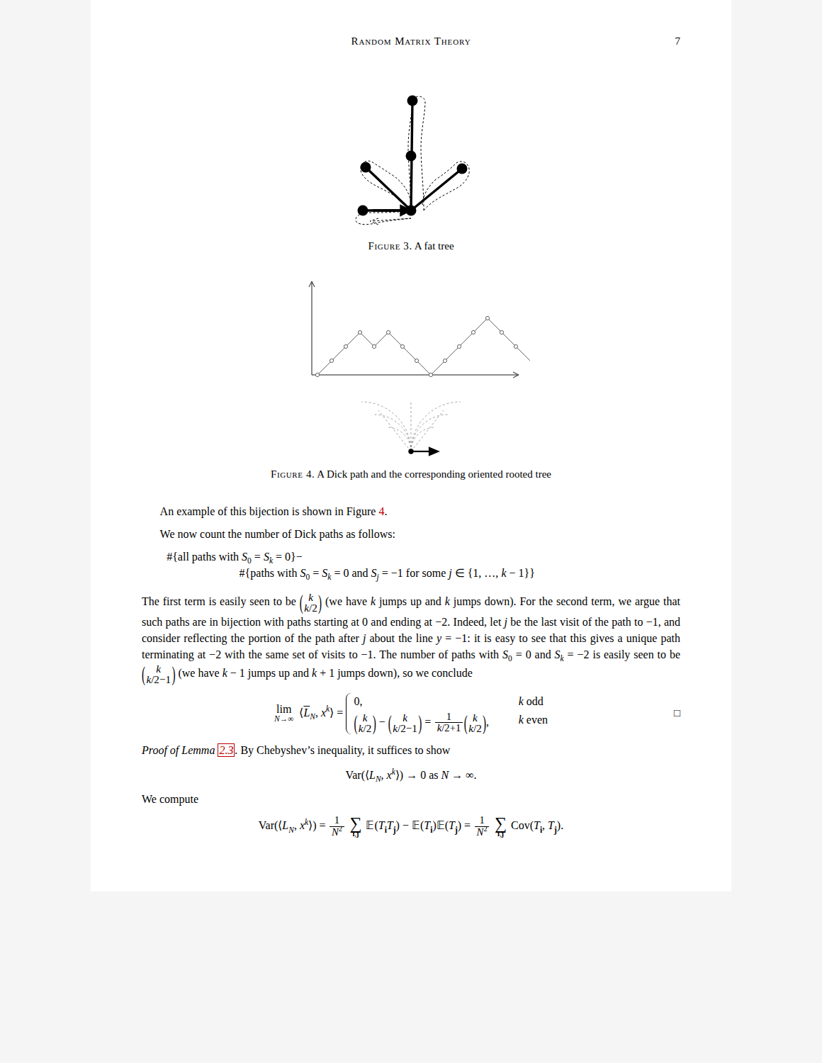Random Matrix Theory 7
Figure 3. A fat tree
Figure 4. A Dick path and the corresponding oriented rooted tree
An example of this bijection is shown in Figure 4.
We now count the number of Dick paths as follows:
#{all paths with S0 = Sk = 0}−
#{paths with S0 = Sk = 0 and Sj = −1 for some j ∈ {1, …, k − 1}}
The first term is easily seen to be kk/2 (we have k jumps up and k jumps down). For the second term, we argue that such paths are in bijection with paths starting at 0 and ending at −2. Indeed, let j be the last visit of the path to −1, and consider reflecting the portion of the path after j about the line y = −1: it is easy to see that this gives a unique path terminating at −2 with the same set of visits to −1. The number of paths with S0 = 0 and Sk = −2 is easily seen to be kk/2−1 (we have k − 1 jumps up and k + 1 jumps down), so we conclude
lim N→∞ ⟨LN, xk⟩ = 0, k odd kk/2 − kk/2−1 = 1 k/2+1 kk/2, k even □
Proof of Lemma 2.3. By Chebyshev’s inequality, it suffices to show
Var(⟨LN, xk⟩) → 0 as N → ∞.
We compute
Var(⟨LN, xk⟩) = 1 N2 ∑i,j 𝔼(TiTj) − 𝔼(Ti)𝔼(Tj) = 1 N2 ∑i,j Cov(Ti, Tj).